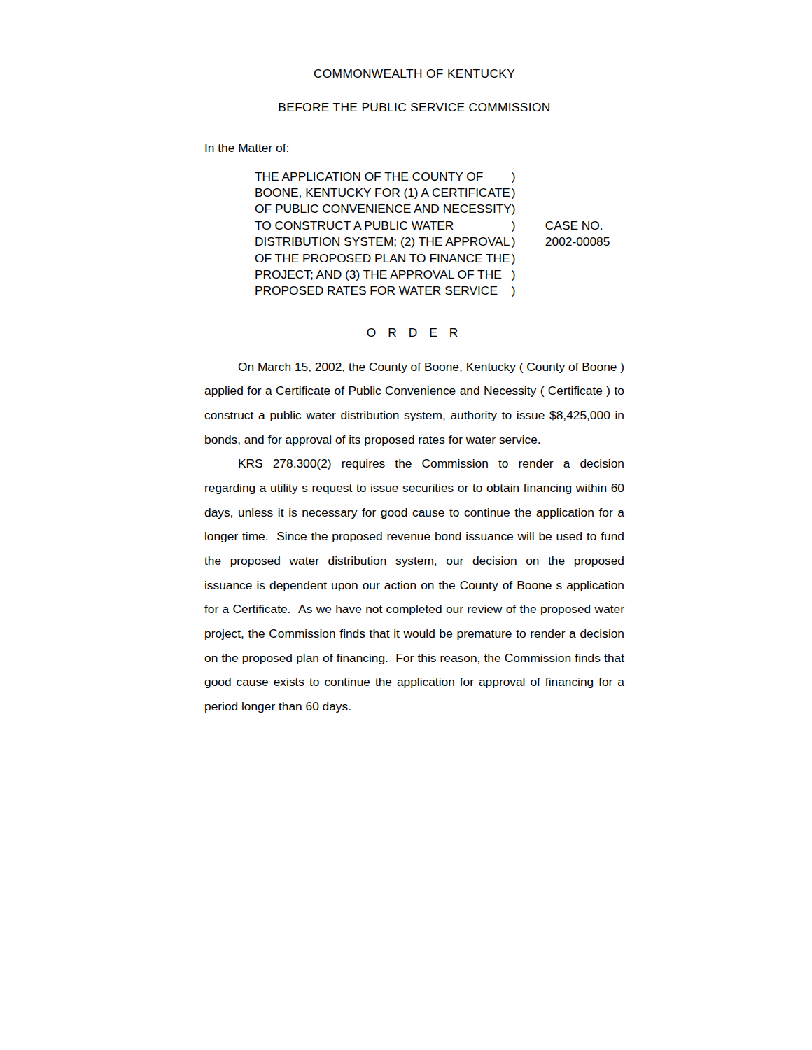COMMONWEALTH OF KENTUCKY
BEFORE THE PUBLIC SERVICE COMMISSION
In the Matter of:
| THE APPLICATION OF THE COUNTY OF | ) | |
| BOONE, KENTUCKY FOR (1) A CERTIFICATE | ) | |
| OF PUBLIC CONVENIENCE AND NECESSITY | ) | |
| TO CONSTRUCT A PUBLIC WATER | ) | CASE NO. |
| DISTRIBUTION SYSTEM; (2) THE APPROVAL | ) | 2002-00085 |
| OF THE PROPOSED PLAN TO FINANCE THE | ) | |
| PROJECT; AND (3) THE APPROVAL OF THE | ) | |
| PROPOSED RATES FOR WATER SERVICE | ) | |
O R D E R
On March 15, 2002, the County of Boone, Kentucky ( County of Boone ) applied for a Certificate of Public Convenience and Necessity ( Certificate ) to construct a public water distribution system, authority to issue $8,425,000 in bonds, and for approval of its proposed rates for water service.
KRS 278.300(2) requires the Commission to render a decision regarding a utility s request to issue securities or to obtain financing within 60 days, unless it is necessary for good cause to continue the application for a longer time. Since the proposed revenue bond issuance will be used to fund the proposed water distribution system, our decision on the proposed issuance is dependent upon our action on the County of Boone s application for a Certificate. As we have not completed our review of the proposed water project, the Commission finds that it would be premature to render a decision on the proposed plan of financing. For this reason, the Commission finds that good cause exists to continue the application for approval of financing for a period longer than 60 days.